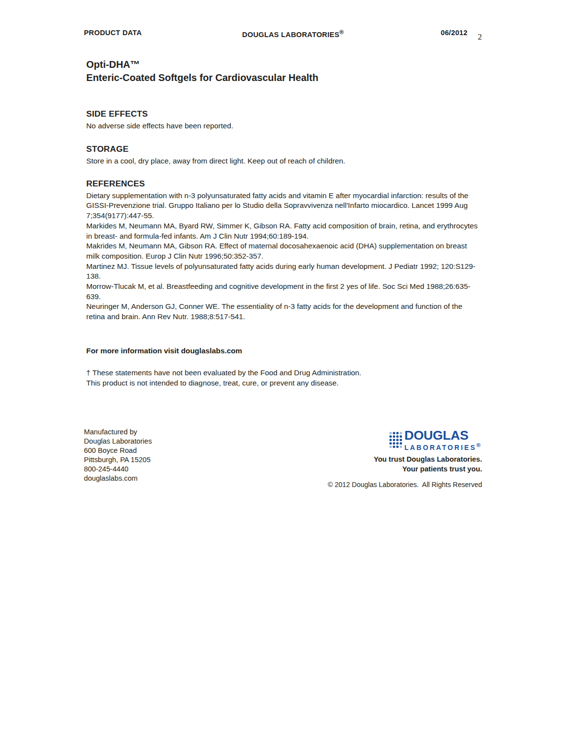PRODUCT DATA
DOUGLAS LABORATORIES®
06/2012
2
Opti-DHA™Enteric-Coated Softgels for Cardiovascular Health
SIDE EFFECTS
No adverse side effects have been reported.
STORAGE
Store in a cool, dry place, away from direct light. Keep out of reach of children.
REFERENCES
Dietary supplementation with n-3 polyunsaturated fatty acids and vitamin E after myocardial infarction: results of the GISSI-Prevenzione trial. Gruppo Italiano per lo Studio della Sopravvivenza nell'Infarto miocardico. Lancet 1999 Aug 7;354(9177):447-55.
Markides M, Neumann MA, Byard RW, Simmer K, Gibson RA. Fatty acid composition of brain, retina, and erythrocytes in breast- and formula-fed infants. Am J Clin Nutr 1994;60:189-194.
Makrides M, Neumann MA, Gibson RA. Effect of maternal docosahexaenoic acid (DHA) supplementation on breast milk composition. Europ J Clin Nutr 1996;50:352-357.
Martinez MJ. Tissue levels of polyunsaturated fatty acids during early human development. J Pediatr 1992; 120:S129-138.
Morrow-Tlucak M, et al. Breastfeeding and cognitive development in the first 2 yes of life. Soc Sci Med 1988;26:635-639.
Neuringer M, Anderson GJ, Conner WE. The essentiality of n-3 fatty acids for the development and function of the retina and brain. Ann Rev Nutr. 1988;8:517-541.
For more information visit douglaslabs.com
† These statements have not been evaluated by the Food and Drug Administration.
This product is not intended to diagnose, treat, cure, or prevent any disease.
Manufactured by
Douglas Laboratories
600 Boyce Road
Pittsburgh, PA 15205
800-245-4440
douglaslabs.com
DOUGLAS LABORATORIES®
You trust Douglas Laboratories.
Your patients trust you.
© 2012 Douglas Laboratories. All Rights Reserved